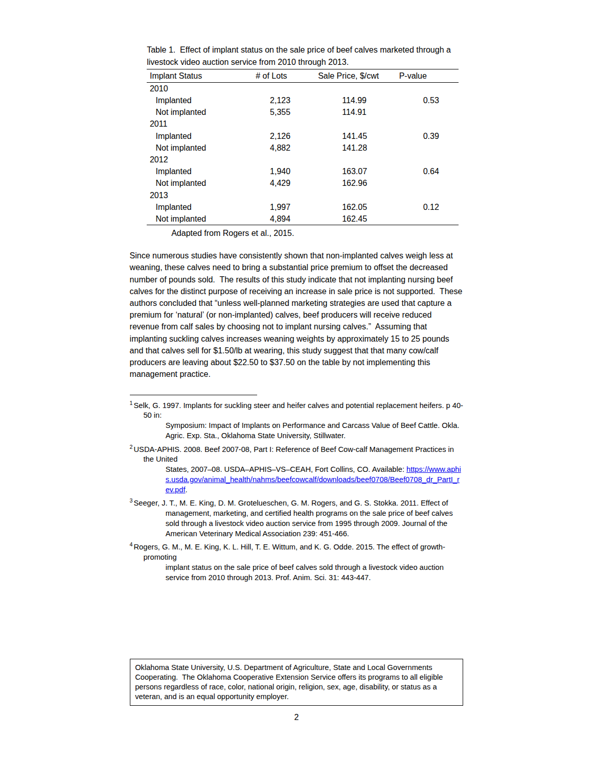Table 1. Effect of implant status on the sale price of beef calves marketed through a livestock video auction service from 2010 through 2013.
| Implant Status | # of Lots | Sale Price, $/cwt | P-value |
| --- | --- | --- | --- |
| 2010 | | | |
| Implanted | 2,123 | 114.99 | 0.53 |
| Not implanted | 5,355 | 114.91 | |
| 2011 | | | |
| Implanted | 2,126 | 141.45 | 0.39 |
| Not implanted | 4,882 | 141.28 | |
| 2012 | | | |
| Implanted | 1,940 | 163.07 | 0.64 |
| Not implanted | 4,429 | 162.96 | |
| 2013 | | | |
| Implanted | 1,997 | 162.05 | 0.12 |
| Not implanted | 4,894 | 162.45 | |
Adapted from Rogers et al., 2015.
Since numerous studies have consistently shown that non-implanted calves weigh less at weaning, these calves need to bring a substantial price premium to offset the decreased number of pounds sold. The results of this study indicate that not implanting nursing beef calves for the distinct purpose of receiving an increase in sale price is not supported. These authors concluded that “unless well-planned marketing strategies are used that capture a premium for ‘natural’ (or non-implanted) calves, beef producers will receive reduced revenue from calf sales by choosing not to implant nursing calves.” Assuming that implanting suckling calves increases weaning weights by approximately 15 to 25 pounds and that calves sell for $1.50/lb at wearing, this study suggest that that many cow/calf producers are leaving about $22.50 to $37.50 on the table by not implementing this management practice.
1 Selk, G. 1997. Implants for suckling steer and heifer calves and potential replacement heifers. p 40-50 in: Symposium: Impact of Implants on Performance and Carcass Value of Beef Cattle. Okla. Agric. Exp. Sta., Oklahoma State University, Stillwater.
2 USDA-APHIS. 2008. Beef 2007-08, Part I: Reference of Beef Cow-calf Management Practices in the United States, 2007–08. USDA–APHIS–VS–CEAH, Fort Collins, CO. Available: https://www.aphis.usda.gov/animal_health/nahms/beefcowcalf/downloads/beef0708/Beef0708_dr_PartI_rev.pdf.
3 Seeger, J. T., M. E. King, D. M. Grotelueschen, G. M. Rogers, and G. S. Stokka. 2011. Effect of management, marketing, and certified health programs on the sale price of beef calves sold through a livestock video auction service from 1995 through 2009. Journal of the American Veterinary Medical Association 239: 451-466.
4 Rogers, G. M., M. E. King, K. L. Hill, T. E. Wittum, and K. G. Odde. 2015. The effect of growth-promoting implant status on the sale price of beef calves sold through a livestock video auction service from 2010 through 2013. Prof. Anim. Sci. 31: 443-447.
Oklahoma State University, U.S. Department of Agriculture, State and Local Governments Cooperating. The Oklahoma Cooperative Extension Service offers its programs to all eligible persons regardless of race, color, national origin, religion, sex, age, disability, or status as a veteran, and is an equal opportunity employer.
2